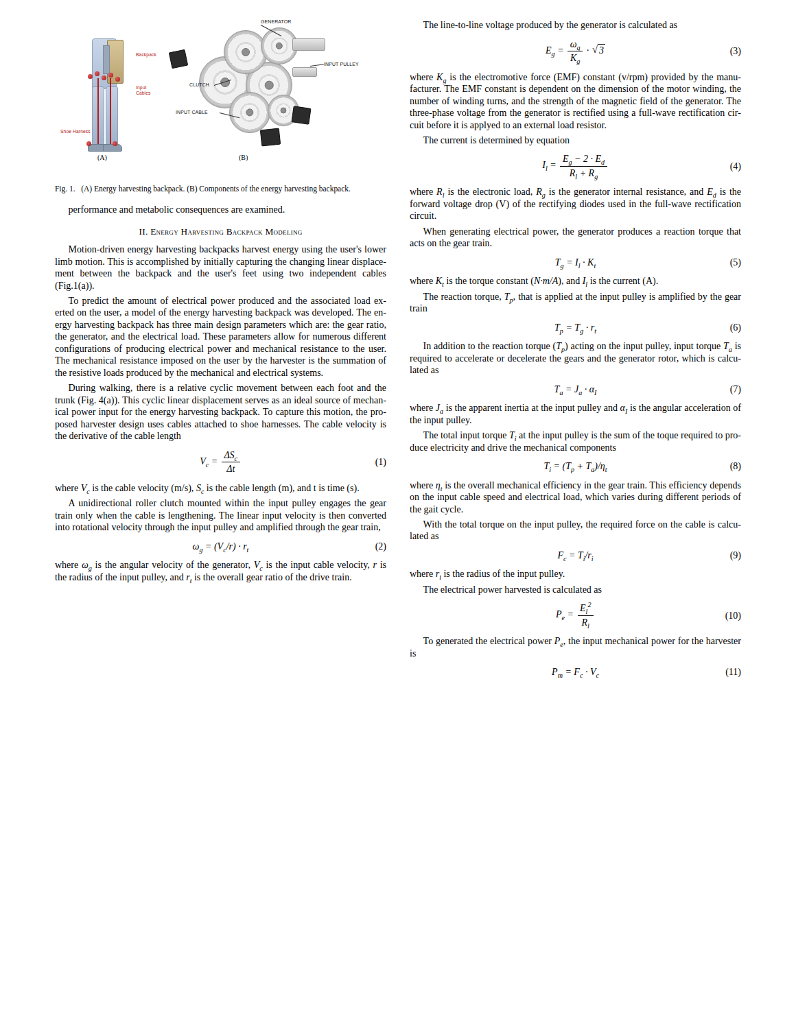GENERATOR
INPUT PULLEY
CLUTCH
INPUT CABLE
Backpack
Input
Cables
Shoe Harness
(A)
(B)
Fig. 1. (A) Energy harvesting backpack. (B) Components of the energy harvesting backpack.
performance and metabolic consequences are examined.
II. Energy Harvesting Backpack Modeling
Motion-driven energy harvesting backpacks harvest energy using the user's lower limb motion. This is accomplished by initially capturing the changing linear displacement between the backpack and the user's feet using two independent cables (Fig.1(a)).
To predict the amount of electrical power produced and the associated load exerted on the user, a model of the energy harvesting backpack was developed. The energy harvesting backpack has three main design parameters which are: the gear ratio, the generator, and the electrical load. These parameters allow for numerous different configurations of producing electrical power and mechanical resistance to the user. The mechanical resistance imposed on the user by the harvester is the summation of the resistive loads produced by the mechanical and electrical systems.
During walking, there is a relative cyclic movement between each foot and the trunk (Fig. 4(a)). This cyclic linear displacement serves as an ideal source of mechanical power input for the energy harvesting backpack. To capture this motion, the proposed harvester design uses cables attached to shoe harnesses. The cable velocity is the derivative of the cable length
Vc = ΔSc Δt
(1)
where Vc is the cable velocity (m/s), Sc is the cable length (m), and t is time (s).
A unidirectional roller clutch mounted within the input pulley engages the gear train only when the cable is lengthening. The linear input velocity is then converted into rotational velocity through the input pulley and amplified through the gear train,
ωg = (Vc/r) · rt
(2)
where ωg is the angular velocity of the generator, Vc is the input cable velocity, r is the radius of the input pulley, and rt is the overall gear ratio of the drive train.
The line-to-line voltage produced by the generator is calculated as
Eg = ωg Kg · 3
(3)
where Kg is the electromotive force (EMF) constant (v/rpm) provided by the manufacturer. The EMF constant is dependent on the dimension of the motor winding, the number of winding turns, and the strength of the magnetic field of the generator. The three-phase voltage from the generator is rectified using a full-wave rectification circuit before it is applyed to an external load resistor.
The current is determined by equation
Il = Eg − 2 · Ed Rl + Rg
(4)
where Rl is the electronic load, Rg is the generator internal resistance, and Ed is the forward voltage drop (V) of the rectifying diodes used in the full-wave rectification circuit.
When generating electrical power, the generator produces a reaction torque that acts on the gear train.
Tg = Il · Kt
(5)
where Kt is the torque constant (N·m/A), and Il is the current (A).
The reaction torque, Tp, that is applied at the input pulley is amplified by the gear train
Tp = Tg · rt
(6)
In addition to the reaction torque (Tp) acting on the input pulley, input torque Ta is required to accelerate or decelerate the gears and the generator rotor, which is calculated as
Ta = Ja · αI
(7)
where Ja is the apparent inertia at the input pulley and αI is the angular acceleration of the input pulley.
The total input torque Ti at the input pulley is the sum of the toque required to produce electricity and drive the mechanical components
Ti = (Tp + Ta)/ηt
(8)
where ηt is the overall mechanical efficiency in the gear train. This efficiency depends on the input cable speed and electrical load, which varies during different periods of the gait cycle.
With the total torque on the input pulley, the required force on the cable is calculated as
Fc = Ti/ri
(9)
where ri is the radius of the input pulley.
The electrical power harvested is calculated as
Pe = El2 Rl
(10)
To generated the electrical power Pe, the input mechanical power for the harvester is
Pm = Fc · Vc
(11)